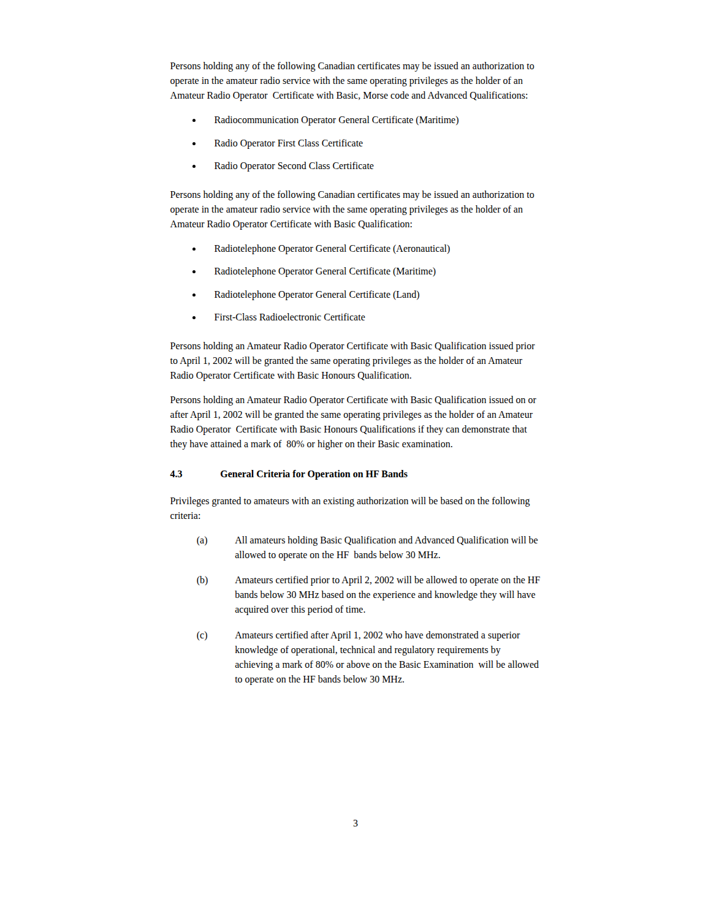Persons holding any of the following Canadian certificates may be issued an authorization to operate in the amateur radio service with the same operating privileges as the holder of an Amateur Radio Operator Certificate with Basic, Morse code and Advanced Qualifications:
Radiocommunication Operator General Certificate (Maritime)
Radio Operator First Class Certificate
Radio Operator Second Class Certificate
Persons holding any of the following Canadian certificates may be issued an authorization to operate in the amateur radio service with the same operating privileges as the holder of an Amateur Radio Operator Certificate with Basic Qualification:
Radiotelephone Operator General Certificate (Aeronautical)
Radiotelephone Operator General Certificate (Maritime)
Radiotelephone Operator General Certificate (Land)
First-Class Radioelectronic Certificate
Persons holding an Amateur Radio Operator Certificate with Basic Qualification issued prior to April 1, 2002 will be granted the same operating privileges as the holder of an Amateur Radio Operator Certificate with Basic Honours Qualification.
Persons holding an Amateur Radio Operator Certificate with Basic Qualification issued on or after April 1, 2002 will be granted the same operating privileges as the holder of an Amateur Radio Operator Certificate with Basic Honours Qualifications if they can demonstrate that they have attained a mark of 80% or higher on their Basic examination.
4.3 General Criteria for Operation on HF Bands
Privileges granted to amateurs with an existing authorization will be based on the following criteria:
(a) All amateurs holding Basic Qualification and Advanced Qualification will be allowed to operate on the HF bands below 30 MHz.
(b) Amateurs certified prior to April 2, 2002 will be allowed to operate on the HF bands below 30 MHz based on the experience and knowledge they will have acquired over this period of time.
(c) Amateurs certified after April 1, 2002 who have demonstrated a superior knowledge of operational, technical and regulatory requirements by achieving a mark of 80% or above on the Basic Examination will be allowed to operate on the HF bands below 30 MHz.
3